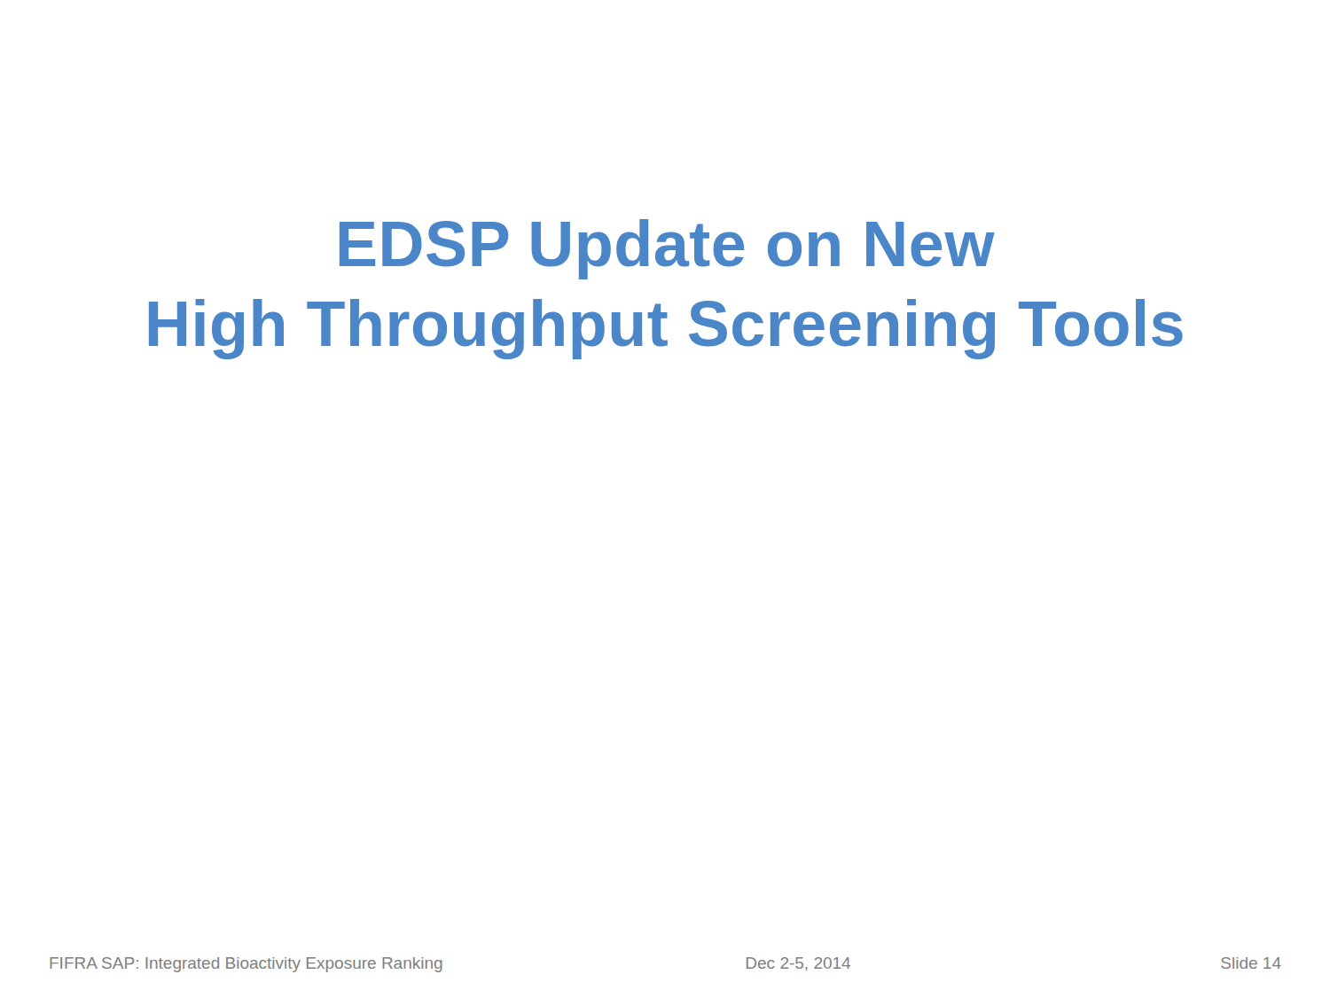EDSP Update on New
High Throughput Screening Tools
FIFRA SAP: Integrated Bioactivity Exposure Ranking Dec 2-5, 2014 Slide 14